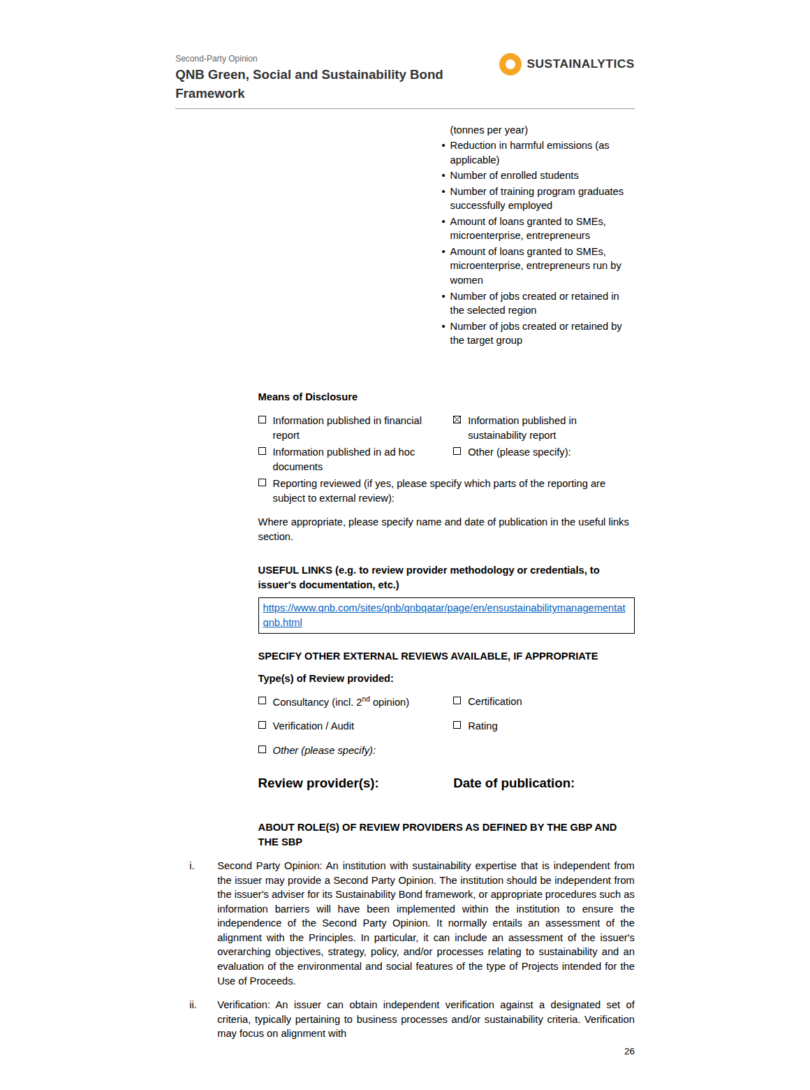Second-Party Opinion
QNB Green, Social and Sustainability Bond Framework
SUSTAINALYTICS
(tonnes per year)
Reduction in harmful emissions (as applicable)
Number of enrolled students
Number of training program graduates successfully employed
Amount of loans granted to SMEs, microenterprise, entrepreneurs
Amount of loans granted to SMEs, microenterprise, entrepreneurs run by women
Number of jobs created or retained in the selected region
Number of jobs created or retained by the target group
Means of Disclosure
Information published in financial report
Information published in sustainability report
Information published in ad hoc documents
Other (please specify):
Reporting reviewed (if yes, please specify which parts of the reporting are subject to external review):
Where appropriate, please specify name and date of publication in the useful links section.
USEFUL LINKS (e.g. to review provider methodology or credentials, to issuer's documentation, etc.)
https://www.qnb.com/sites/qnb/qnbqatar/page/en/ensustainabilitymanagementatqnb.html
SPECIFY OTHER EXTERNAL REVIEWS AVAILABLE, IF APPROPRIATE
Type(s) of Review provided:
Consultancy (incl. 2nd opinion)
Certification
Verification / Audit
Rating
Other (please specify):
Review provider(s):
Date of publication:
ABOUT ROLE(S) OF REVIEW PROVIDERS AS DEFINED BY THE GBP AND THE SBP
i.
Second Party Opinion: An institution with sustainability expertise that is independent from the issuer may provide a Second Party Opinion. The institution should be independent from the issuer's adviser for its Sustainability Bond framework, or appropriate procedures such as information barriers will have been implemented within the institution to ensure the independence of the Second Party Opinion. It normally entails an assessment of the alignment with the Principles. In particular, it can include an assessment of the issuer's overarching objectives, strategy, policy, and/or processes relating to sustainability and an evaluation of the environmental and social features of the type of Projects intended for the Use of Proceeds.
ii.
Verification: An issuer can obtain independent verification against a designated set of criteria, typically pertaining to business processes and/or sustainability criteria. Verification may focus on alignment with
26